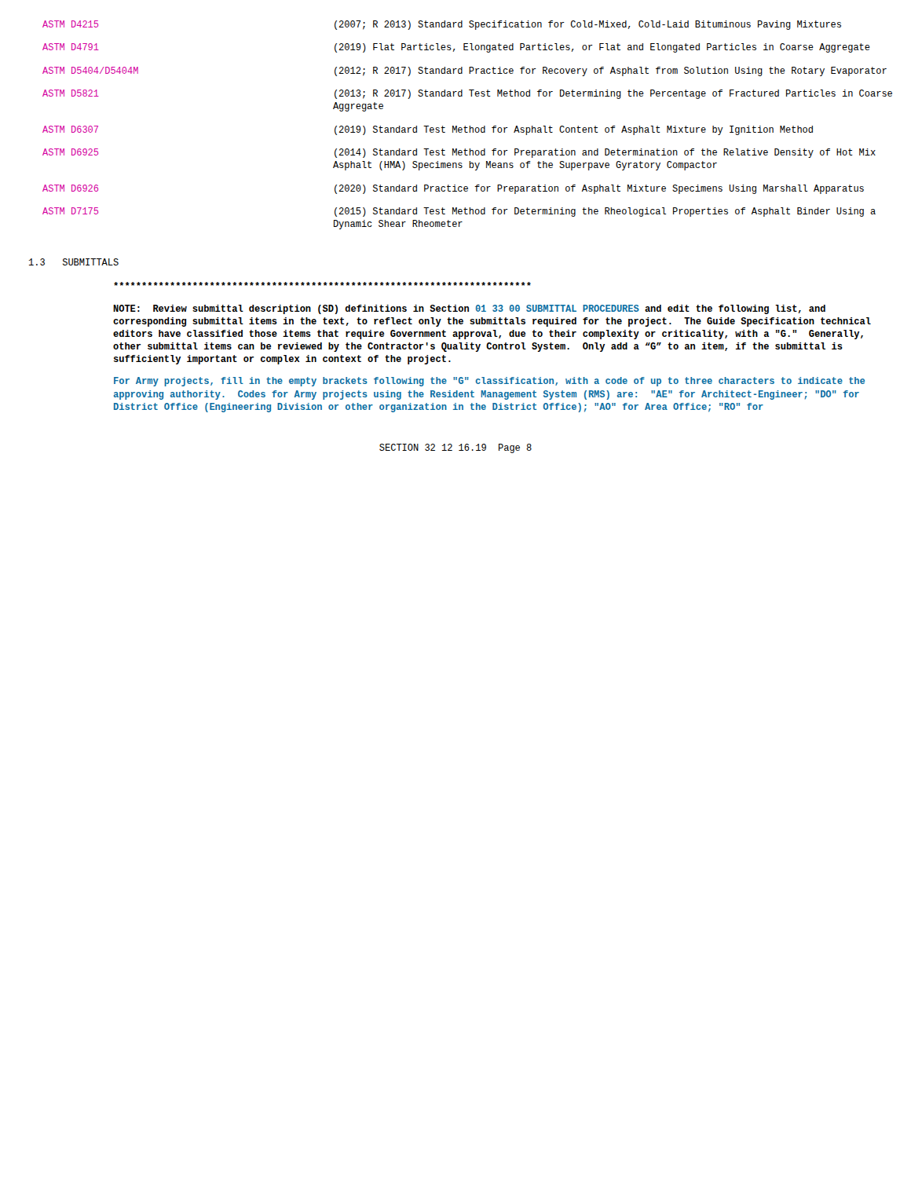| ASTM D4215 | (2007; R 2013) Standard Specification for Cold-Mixed, Cold-Laid Bituminous Paving Mixtures |
| ASTM D4791 | (2019) Flat Particles, Elongated Particles, or Flat and Elongated Particles in Coarse Aggregate |
| ASTM D5404/D5404M | (2012; R 2017) Standard Practice for Recovery of Asphalt from Solution Using the Rotary Evaporator |
| ASTM D5821 | (2013; R 2017) Standard Test Method for Determining the Percentage of Fractured Particles in Coarse Aggregate |
| ASTM D6307 | (2019) Standard Test Method for Asphalt Content of Asphalt Mixture by Ignition Method |
| ASTM D6925 | (2014) Standard Test Method for Preparation and Determination of the Relative Density of Hot Mix Asphalt (HMA) Specimens by Means of the Superpave Gyratory Compactor |
| ASTM D6926 | (2020) Standard Practice for Preparation of Asphalt Mixture Specimens Using Marshall Apparatus |
| ASTM D7175 | (2015) Standard Test Method for Determining the Rheological Properties of Asphalt Binder Using a Dynamic Shear Rheometer |
1.3 SUBMITTALS
**************************************************************************
NOTE: Review submittal description (SD) definitions in Section 01 33 00 SUBMITTAL PROCEDURES and edit the following list, and corresponding submittal items in the text, to reflect only the submittals required for the project. The Guide Specification technical editors have classified those items that require Government approval, due to their complexity or criticality, with a "G." Generally, other submittal items can be reviewed by the Contractor's Quality Control System. Only add a “G” to an item, if the submittal is sufficiently important or complex in context of the project.
For Army projects, fill in the empty brackets following the "G" classification, with a code of up to three characters to indicate the approving authority. Codes for Army projects using the Resident Management System (RMS) are: "AE" for Architect-Engineer; "DO" for District Office (Engineering Division or other organization in the District Office); "AO" for Area Office; "RO" for
SECTION 32 12 16.19 Page 8